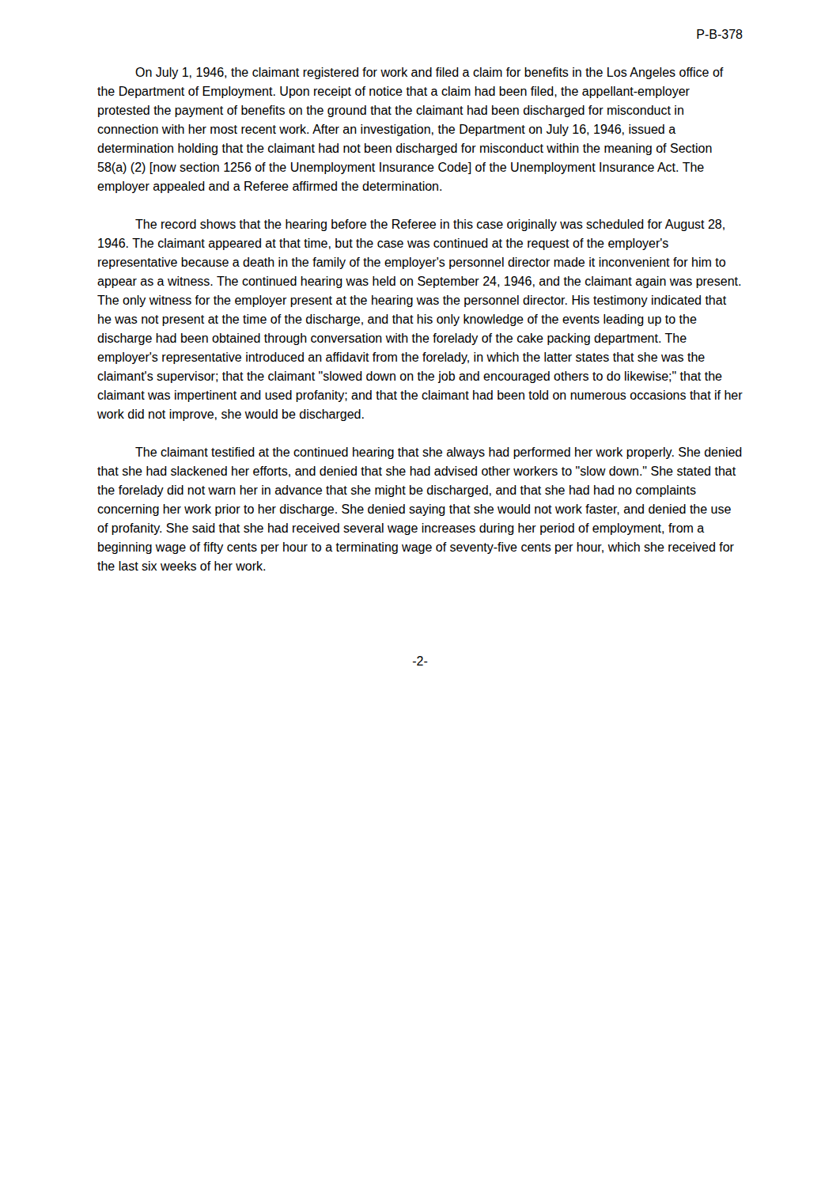P-B-378
On July 1, 1946, the claimant registered for work and filed a claim for benefits in the Los Angeles office of the Department of Employment. Upon receipt of notice that a claim had been filed, the appellant-employer protested the payment of benefits on the ground that the claimant had been discharged for misconduct in connection with her most recent work. After an investigation, the Department on July 16, 1946, issued a determination holding that the claimant had not been discharged for misconduct within the meaning of Section 58(a) (2) [now section 1256 of the Unemployment Insurance Code] of the Unemployment Insurance Act. The employer appealed and a Referee affirmed the determination.
The record shows that the hearing before the Referee in this case originally was scheduled for August 28, 1946. The claimant appeared at that time, but the case was continued at the request of the employer's representative because a death in the family of the employer's personnel director made it inconvenient for him to appear as a witness. The continued hearing was held on September 24, 1946, and the claimant again was present. The only witness for the employer present at the hearing was the personnel director. His testimony indicated that he was not present at the time of the discharge, and that his only knowledge of the events leading up to the discharge had been obtained through conversation with the forelady of the cake packing department. The employer's representative introduced an affidavit from the forelady, in which the latter states that she was the claimant's supervisor; that the claimant "slowed down on the job and encouraged others to do likewise;" that the claimant was impertinent and used profanity; and that the claimant had been told on numerous occasions that if her work did not improve, she would be discharged.
The claimant testified at the continued hearing that she always had performed her work properly. She denied that she had slackened her efforts, and denied that she had advised other workers to "slow down." She stated that the forelady did not warn her in advance that she might be discharged, and that she had had no complaints concerning her work prior to her discharge. She denied saying that she would not work faster, and denied the use of profanity. She said that she had received several wage increases during her period of employment, from a beginning wage of fifty cents per hour to a terminating wage of seventy-five cents per hour, which she received for the last six weeks of her work.
-2-